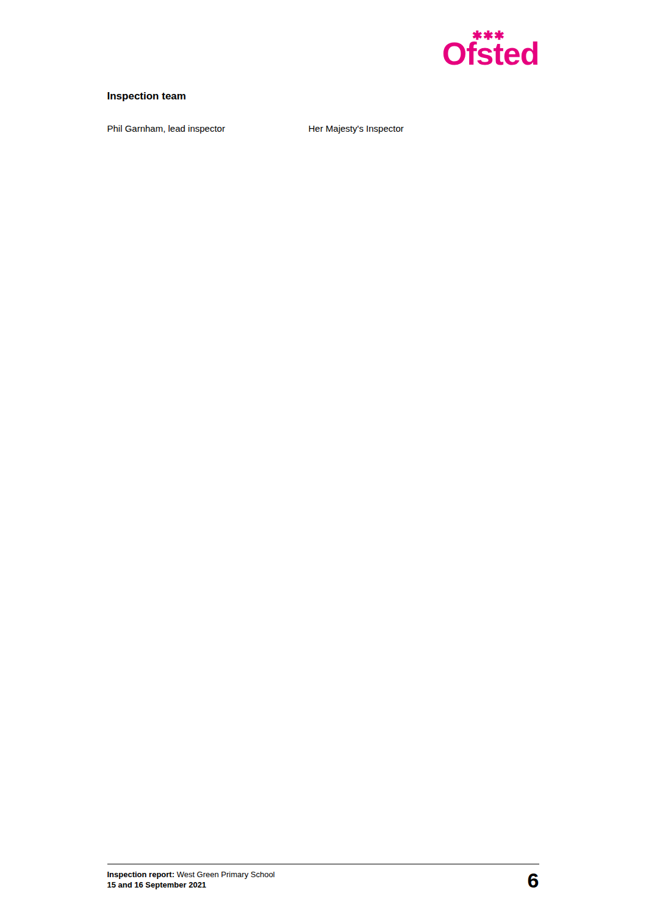✱✱✱
Ofsted
Inspection team
Phil Garnham, lead inspector
Her Majesty's Inspector
Inspection report: West Green Primary School
15 and 16 September 2021
6